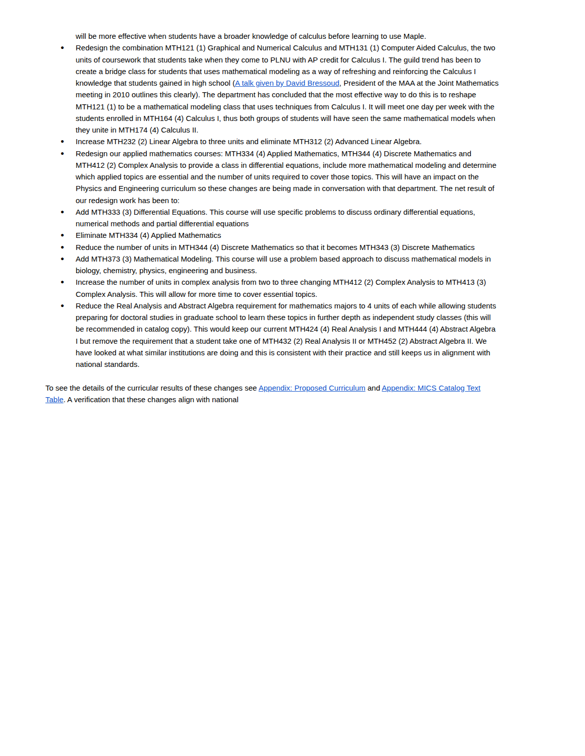will be more effective when students have a broader knowledge of calculus before learning to use Maple.
Redesign the combination MTH121 (1) Graphical and Numerical Calculus and MTH131 (1) Computer Aided Calculus, the two units of coursework that students take when they come to PLNU with AP credit for Calculus I. The guild trend has been to create a bridge class for students that uses mathematical modeling as a way of refreshing and reinforcing the Calculus I knowledge that students gained in high school (A talk given by David Bressoud, President of the MAA at the Joint Mathematics meeting in 2010 outlines this clearly). The department has concluded that the most effective way to do this is to reshape MTH121 (1) to be a mathematical modeling class that uses techniques from Calculus I. It will meet one day per week with the students enrolled in MTH164 (4) Calculus I, thus both groups of students will have seen the same mathematical models when they unite in MTH174 (4) Calculus II.
Increase MTH232 (2) Linear Algebra to three units and eliminate MTH312 (2) Advanced Linear Algebra.
Redesign our applied mathematics courses: MTH334 (4) Applied Mathematics, MTH344 (4) Discrete Mathematics and MTH412 (2) Complex Analysis to provide a class in differential equations, include more mathematical modeling and determine which applied topics are essential and the number of units required to cover those topics. This will have an impact on the Physics and Engineering curriculum so these changes are being made in conversation with that department. The net result of our redesign work has been to:
Add MTH333 (3) Differential Equations. This course will use specific problems to discuss ordinary differential equations, numerical methods and partial differential equations
Eliminate MTH334 (4) Applied Mathematics
Reduce the number of units in MTH344 (4) Discrete Mathematics so that it becomes MTH343 (3) Discrete Mathematics
Add MTH373 (3) Mathematical Modeling. This course will use a problem based approach to discuss mathematical models in biology, chemistry, physics, engineering and business.
Increase the number of units in complex analysis from two to three changing MTH412 (2) Complex Analysis to MTH413 (3) Complex Analysis. This will allow for more time to cover essential topics.
Reduce the Real Analysis and Abstract Algebra requirement for mathematics majors to 4 units of each while allowing students preparing for doctoral studies in graduate school to learn these topics in further depth as independent study classes (this will be recommended in catalog copy). This would keep our current MTH424 (4) Real Analysis I and MTH444 (4) Abstract Algebra I but remove the requirement that a student take one of MTH432 (2) Real Analysis II or MTH452 (2) Abstract Algebra II. We have looked at what similar institutions are doing and this is consistent with their practice and still keeps us in alignment with national standards.
To see the details of the curricular results of these changes see Appendix: Proposed Curriculum and Appendix: MICS Catalog Text Table. A verification that these changes align with national